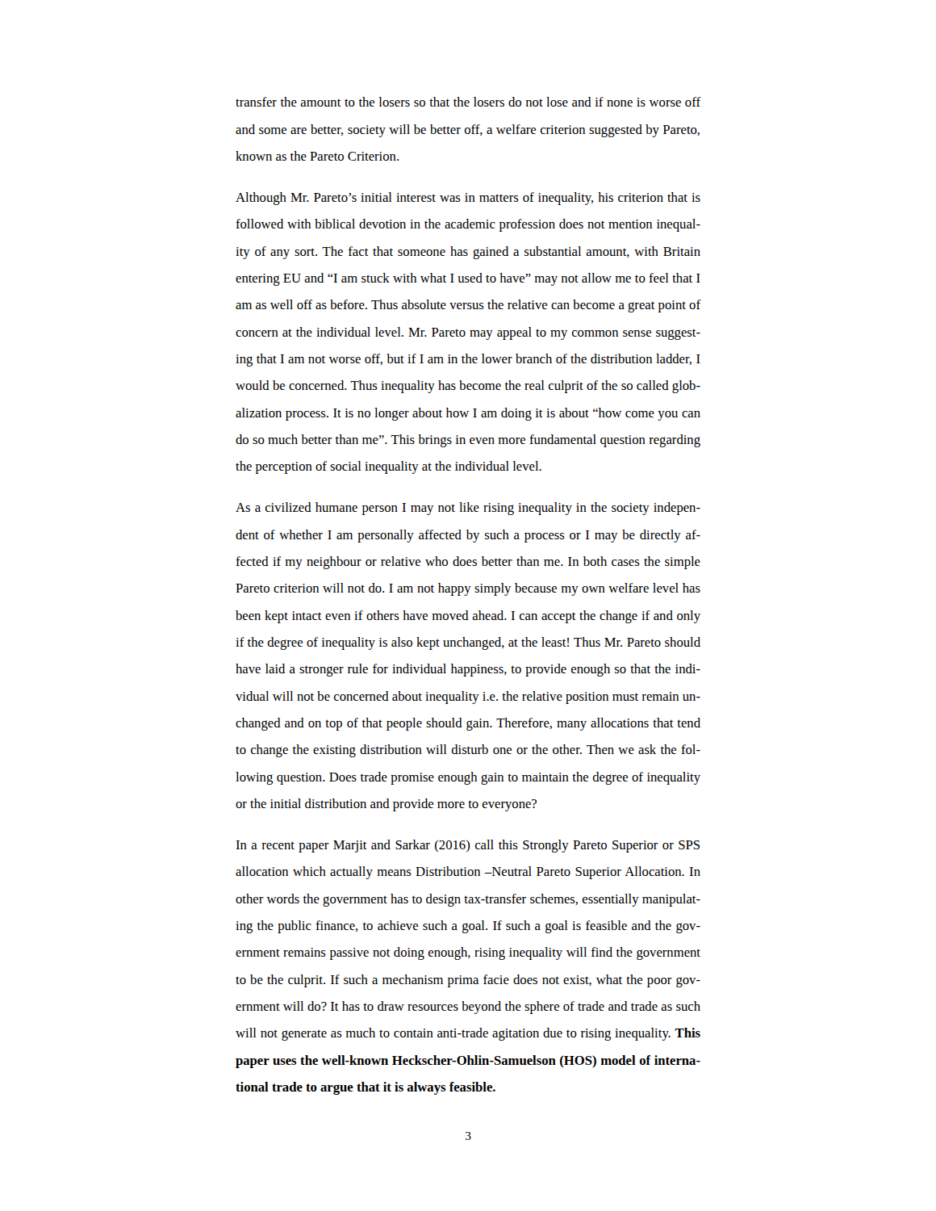transfer the amount to the losers so that the losers do not lose and if none is worse off and some are better, society will be better off, a welfare criterion suggested by Pareto, known as the Pareto Criterion.
Although Mr. Pareto’s initial interest was in matters of inequality, his criterion that is followed with biblical devotion in the academic profession does not mention inequality of any sort. The fact that someone has gained a substantial amount, with Britain entering EU and “I am stuck with what I used to have” may not allow me to feel that I am as well off as before. Thus absolute versus the relative can become a great point of concern at the individual level. Mr. Pareto may appeal to my common sense suggesting that I am not worse off, but if I am in the lower branch of the distribution ladder, I would be concerned. Thus inequality has become the real culprit of the so called globalization process. It is no longer about how I am doing it is about “how come you can do so much better than me”. This brings in even more fundamental question regarding the perception of social inequality at the individual level.
As a civilized humane person I may not like rising inequality in the society independent of whether I am personally affected by such a process or I may be directly affected if my neighbour or relative who does better than me. In both cases the simple Pareto criterion will not do. I am not happy simply because my own welfare level has been kept intact even if others have moved ahead. I can accept the change if and only if the degree of inequality is also kept unchanged, at the least! Thus Mr. Pareto should have laid a stronger rule for individual happiness, to provide enough so that the individual will not be concerned about inequality i.e. the relative position must remain unchanged and on top of that people should gain. Therefore, many allocations that tend to change the existing distribution will disturb one or the other. Then we ask the following question. Does trade promise enough gain to maintain the degree of inequality or the initial distribution and provide more to everyone?
In a recent paper Marjit and Sarkar (2016) call this Strongly Pareto Superior or SPS allocation which actually means Distribution –Neutral Pareto Superior Allocation. In other words the government has to design tax-transfer schemes, essentially manipulating the public finance, to achieve such a goal. If such a goal is feasible and the government remains passive not doing enough, rising inequality will find the government to be the culprit. If such a mechanism prima facie does not exist, what the poor government will do? It has to draw resources beyond the sphere of trade and trade as such will not generate as much to contain anti-trade agitation due to rising inequality. This paper uses the well-known Heckscher-Ohlin-Samuelson (HOS) model of international trade to argue that it is always feasible.
3